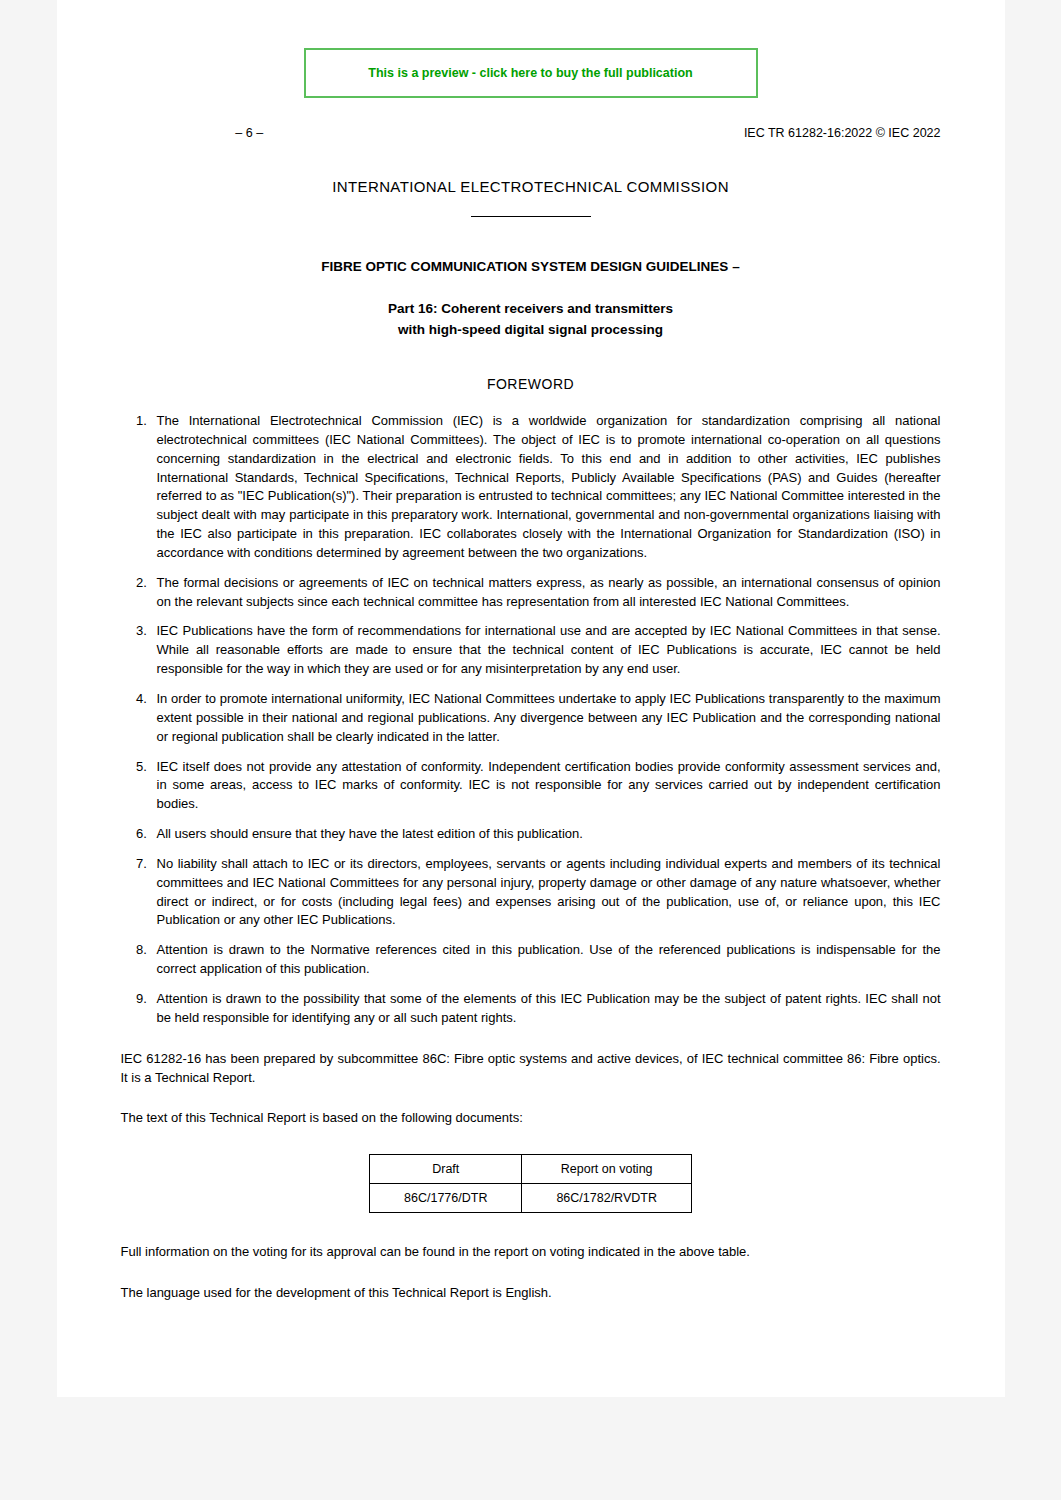This is a preview - click here to buy the full publication
– 6 – IEC TR 61282-16:2022 © IEC 2022
INTERNATIONAL ELECTROTECHNICAL COMMISSION
FIBRE OPTIC COMMUNICATION SYSTEM DESIGN GUIDELINES –
Part 16: Coherent receivers and transmitters
with high-speed digital signal processing
FOREWORD
The International Electrotechnical Commission (IEC) is a worldwide organization for standardization comprising all national electrotechnical committees (IEC National Committees). The object of IEC is to promote international co-operation on all questions concerning standardization in the electrical and electronic fields. To this end and in addition to other activities, IEC publishes International Standards, Technical Specifications, Technical Reports, Publicly Available Specifications (PAS) and Guides (hereafter referred to as "IEC Publication(s)"). Their preparation is entrusted to technical committees; any IEC National Committee interested in the subject dealt with may participate in this preparatory work. International, governmental and non-governmental organizations liaising with the IEC also participate in this preparation. IEC collaborates closely with the International Organization for Standardization (ISO) in accordance with conditions determined by agreement between the two organizations.
The formal decisions or agreements of IEC on technical matters express, as nearly as possible, an international consensus of opinion on the relevant subjects since each technical committee has representation from all interested IEC National Committees.
IEC Publications have the form of recommendations for international use and are accepted by IEC National Committees in that sense. While all reasonable efforts are made to ensure that the technical content of IEC Publications is accurate, IEC cannot be held responsible for the way in which they are used or for any misinterpretation by any end user.
In order to promote international uniformity, IEC National Committees undertake to apply IEC Publications transparently to the maximum extent possible in their national and regional publications. Any divergence between any IEC Publication and the corresponding national or regional publication shall be clearly indicated in the latter.
IEC itself does not provide any attestation of conformity. Independent certification bodies provide conformity assessment services and, in some areas, access to IEC marks of conformity. IEC is not responsible for any services carried out by independent certification bodies.
All users should ensure that they have the latest edition of this publication.
No liability shall attach to IEC or its directors, employees, servants or agents including individual experts and members of its technical committees and IEC National Committees for any personal injury, property damage or other damage of any nature whatsoever, whether direct or indirect, or for costs (including legal fees) and expenses arising out of the publication, use of, or reliance upon, this IEC Publication or any other IEC Publications.
Attention is drawn to the Normative references cited in this publication. Use of the referenced publications is indispensable for the correct application of this publication.
Attention is drawn to the possibility that some of the elements of this IEC Publication may be the subject of patent rights. IEC shall not be held responsible for identifying any or all such patent rights.
IEC 61282-16 has been prepared by subcommittee 86C: Fibre optic systems and active devices, of IEC technical committee 86: Fibre optics. It is a Technical Report.
The text of this Technical Report is based on the following documents:
| Draft | Report on voting |
| --- | --- |
| 86C/1776/DTR | 86C/1782/RVDTR |
Full information on the voting for its approval can be found in the report on voting indicated in the above table.
The language used for the development of this Technical Report is English.